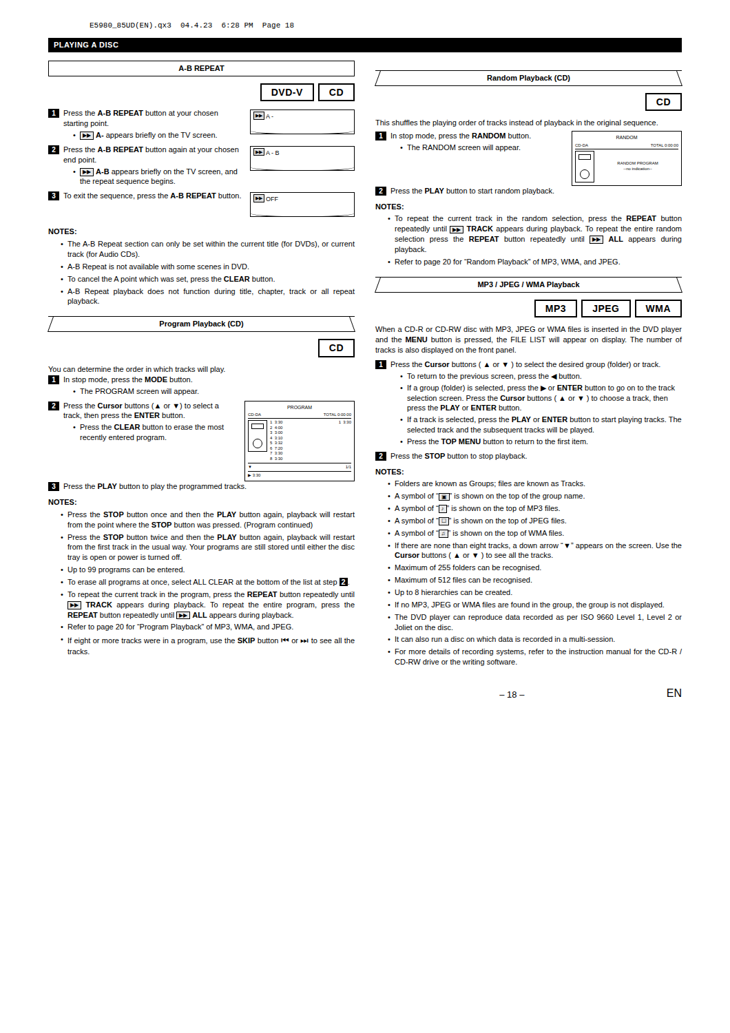E5980_85UD(EN).qx3 04.4.23 6:28 PM Page 18
PLAYING A DISC
A-B REPEAT
DVD-V CD
1
Press the A-B REPEAT button at your chosen starting point.
▶▶ A- appears briefly on the TV screen.
▶▶ A -
2
Press the A-B REPEAT button again at your chosen end point.
▶▶ A-B appears briefly on the TV screen, and the repeat sequence begins.
▶▶ A - B
3
To exit the sequence, press the A-B REPEAT button.
▶▶ OFF
NOTES:
The A-B Repeat section can only be set within the current title (for DVDs), or current track (for Audio CDs).
A-B Repeat is not available with some scenes in DVD.
To cancel the A point which was set, press the CLEAR button.
A-B Repeat playback does not function during title, chapter, track or all repeat playback.
Program Playback (CD)
CD
You can determine the order in which tracks will play.
1
In stop mode, press the MODE button.
The PROGRAM screen will appear.
2
Press the Cursor buttons (▲ or ▼) to select a track, then press the ENTER button.
Press the CLEAR button to erase the most recently entered program.
PROGRAM
CD-DA TOTAL 0:00:00
1 3:301 3:30
2 4:00
3 3:00
4 3:10
5 3:32
6 7:20
7 3:30
8 3:30
▼1/1
▶ 3:30
3
Press the PLAY button to play the programmed tracks.
NOTES:
Press the STOP button once and then the PLAY button again, playback will restart from the point where the STOP button was pressed. (Program continued)
Press the STOP button twice and then the PLAY button again, playback will restart from the first track in the usual way. Your programs are still stored until either the disc tray is open or power is turned off.
Up to 99 programs can be entered.
To erase all programs at once, select ALL CLEAR at the bottom of the list at step 2.
To repeat the current track in the program, press the REPEAT button repeatedly until ▶▶ TRACK appears during playback. To repeat the entire program, press the REPEAT button repeatedly until ▶▶ ALL appears during playback.
Refer to page 20 for “Program Playback” of MP3, WMA, and JPEG.
If eight or more tracks were in a program, use the SKIP button ⏮ or ⏭ to see all the tracks.
Random Playback (CD)
CD
This shuffles the playing order of tracks instead of playback in the original sequence.
1
In stop mode, press the RANDOM button.
The RANDOM screen will appear.
RANDOM
CD-DA TOTAL 0:00:00
RANDOM PROGRAM
--no indication--
2
Press the PLAY button to start random playback.
NOTES:
To repeat the current track in the random selection, press the REPEAT button repeatedly until ▶▶ TRACK appears during playback. To repeat the entire random selection press the REPEAT button repeatedly until ▶▶ ALL appears during playback.
Refer to page 20 for “Random Playback” of MP3, WMA, and JPEG.
MP3 / JPEG / WMA Playback
MP3 JPEG WMA
When a CD-R or CD-RW disc with MP3, JPEG or WMA files is inserted in the DVD player and the MENU button is pressed, the FILE LIST will appear on display. The number of tracks is also displayed on the front panel.
1
Press the Cursor buttons ( ▲ or ▼ ) to select the desired group (folder) or track.
To return to the previous screen, press the ◀ button.
If a group (folder) is selected, press the ▶ or ENTER button to go on to the track selection screen. Press the Cursor buttons ( ▲ or ▼ ) to choose a track, then press the PLAY or ENTER button.
If a track is selected, press the PLAY or ENTER button to start playing tracks. The selected track and the subsequent tracks will be played.
Press the TOP MENU button to return to the first item.
2
Press the STOP button to stop playback.
NOTES:
Folders are known as Groups; files are known as Tracks.
A symbol of “▣” is shown on the top of the group name.
A symbol of “♪” is shown on the top of MP3 files.
A symbol of “☐” is shown on the top of JPEG files.
A symbol of “♫” is shown on the top of WMA files.
If there are none than eight tracks, a down arrow “▼” appears on the screen. Use the Cursor buttons ( ▲ or ▼ ) to see all the tracks.
Maximum of 255 folders can be recognised.
Maximum of 512 files can be recognised.
Up to 8 hierarchies can be created.
If no MP3, JPEG or WMA files are found in the group, the group is not displayed.
The DVD player can reproduce data recorded as per ISO 9660 Level 1, Level 2 or Joliet on the disc.
It can also run a disc on which data is recorded in a multi-session.
For more details of recording systems, refer to the instruction manual for the CD-R / CD-RW drive or the writing software.
– 18 –
EN